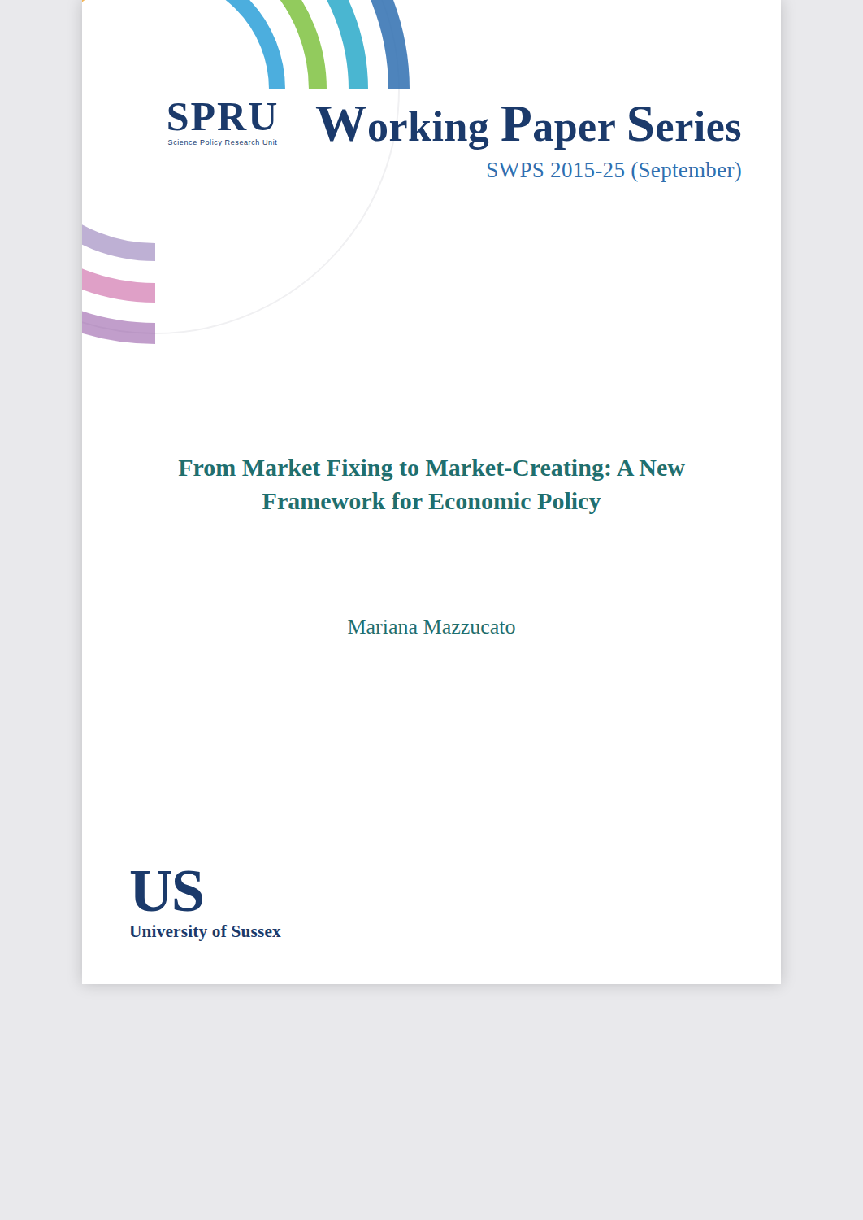SPRU
Science Policy Research Unit
Working Paper Series
SWPS 2015-25 (September)
From Market Fixing to Market-Creating: A New Framework for Economic Policy
Mariana Mazzucato
US
University of Sussex